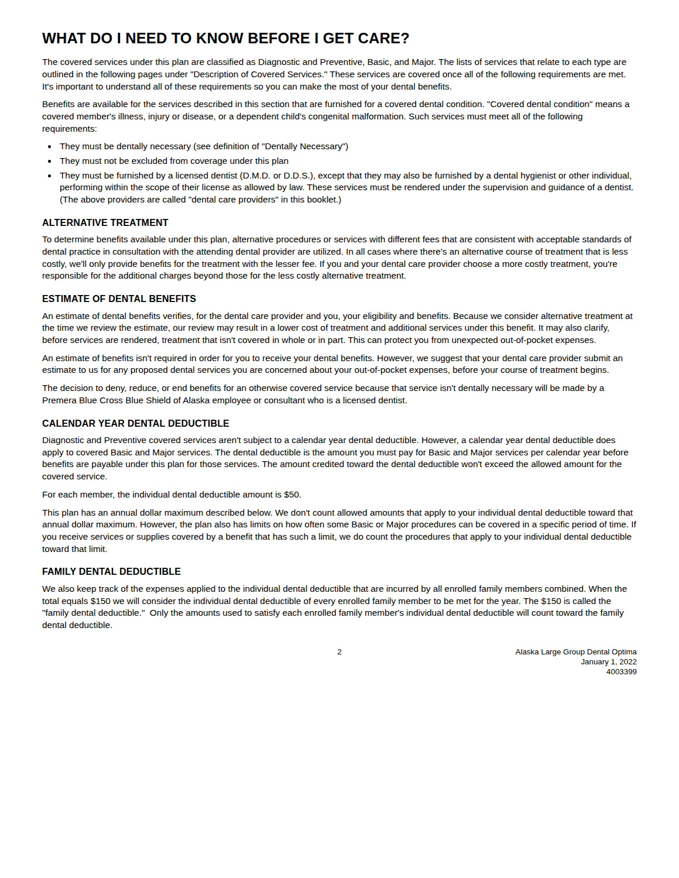WHAT DO I NEED TO KNOW BEFORE I GET CARE?
The covered services under this plan are classified as Diagnostic and Preventive, Basic, and Major. The lists of services that relate to each type are outlined in the following pages under "Description of Covered Services." These services are covered once all of the following requirements are met. It's important to understand all of these requirements so you can make the most of your dental benefits.
Benefits are available for the services described in this section that are furnished for a covered dental condition. "Covered dental condition" means a covered member's illness, injury or disease, or a dependent child's congenital malformation. Such services must meet all of the following requirements:
They must be dentally necessary (see definition of "Dentally Necessary")
They must not be excluded from coverage under this plan
They must be furnished by a licensed dentist (D.M.D. or D.D.S.), except that they may also be furnished by a dental hygienist or other individual, performing within the scope of their license as allowed by law. These services must be rendered under the supervision and guidance of a dentist. (The above providers are called "dental care providers" in this booklet.)
ALTERNATIVE TREATMENT
To determine benefits available under this plan, alternative procedures or services with different fees that are consistent with acceptable standards of dental practice in consultation with the attending dental provider are utilized. In all cases where there's an alternative course of treatment that is less costly, we'll only provide benefits for the treatment with the lesser fee. If you and your dental care provider choose a more costly treatment, you're responsible for the additional charges beyond those for the less costly alternative treatment.
ESTIMATE OF DENTAL BENEFITS
An estimate of dental benefits verifies, for the dental care provider and you, your eligibility and benefits. Because we consider alternative treatment at the time we review the estimate, our review may result in a lower cost of treatment and additional services under this benefit. It may also clarify, before services are rendered, treatment that isn't covered in whole or in part. This can protect you from unexpected out-of-pocket expenses.
An estimate of benefits isn't required in order for you to receive your dental benefits. However, we suggest that your dental care provider submit an estimate to us for any proposed dental services you are concerned about your out-of-pocket expenses, before your course of treatment begins.
The decision to deny, reduce, or end benefits for an otherwise covered service because that service isn't dentally necessary will be made by a Premera Blue Cross Blue Shield of Alaska employee or consultant who is a licensed dentist.
CALENDAR YEAR DENTAL DEDUCTIBLE
Diagnostic and Preventive covered services aren't subject to a calendar year dental deductible. However, a calendar year dental deductible does apply to covered Basic and Major services. The dental deductible is the amount you must pay for Basic and Major services per calendar year before benefits are payable under this plan for those services. The amount credited toward the dental deductible won't exceed the allowed amount for the covered service.
For each member, the individual dental deductible amount is $50.
This plan has an annual dollar maximum described below. We don't count allowed amounts that apply to your individual dental deductible toward that annual dollar maximum. However, the plan also has limits on how often some Basic or Major procedures can be covered in a specific period of time. If you receive services or supplies covered by a benefit that has such a limit, we do count the procedures that apply to your individual dental deductible toward that limit.
FAMILY DENTAL DEDUCTIBLE
We also keep track of the expenses applied to the individual dental deductible that are incurred by all enrolled family members combined. When the total equals $150 we will consider the individual dental deductible of every enrolled family member to be met for the year. The $150 is called the "family dental deductible." Only the amounts used to satisfy each enrolled family member's individual dental deductible will count toward the family dental deductible.
2
Alaska Large Group Dental Optima
January 1, 2022
4003399